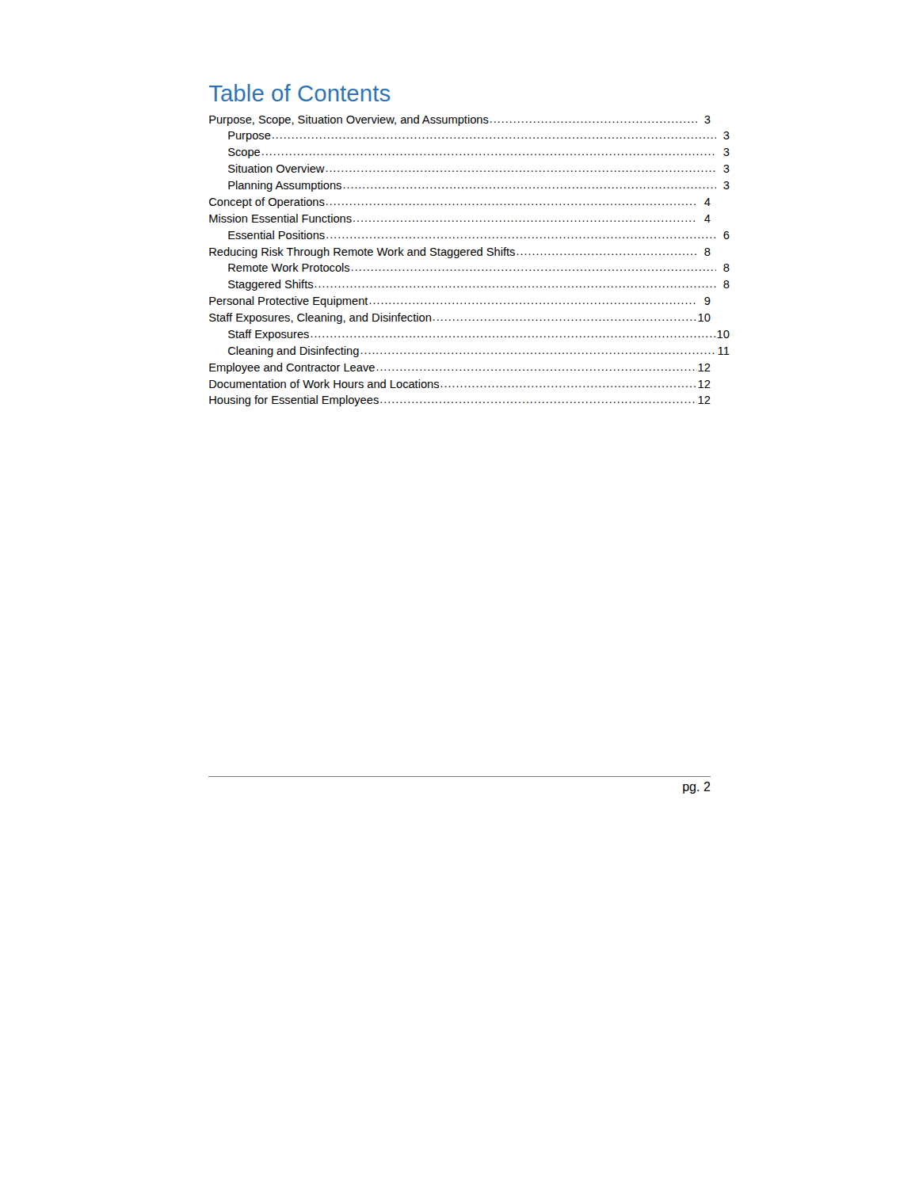Table of Contents
Purpose, Scope, Situation Overview, and Assumptions ........................................................................................... 3
Purpose ................................................................................................................................................. 3
Scope .................................................................................................................................................... 3
Situation Overview ............................................................................................................................... 3
Planning Assumptions ......................................................................................................................... 3
Concept of Operations ................................................................................................................................. 4
Mission Essential Functions ....................................................................................................................... 4
Essential Positions ................................................................................................................................ 6
Reducing Risk Through Remote Work and Staggered Shifts ................................................................. 8
Remote Work Protocols ....................................................................................................................... 8
Staggered Shifts ................................................................................................................................... 8
Personal Protective Equipment ................................................................................................................. 9
Staff Exposures, Cleaning, and Disinfection ....................................................................................... 10
Staff Exposures ..................................................................................................................................... 10
Cleaning and Disinfecting ..................................................................................................................... 11
Employee and Contractor Leave ................................................................................................................. 12
Documentation of Work Hours and Locations ..................................................................................... 12
Housing for Essential Employees ................................................................................................................ 12
pg. 2